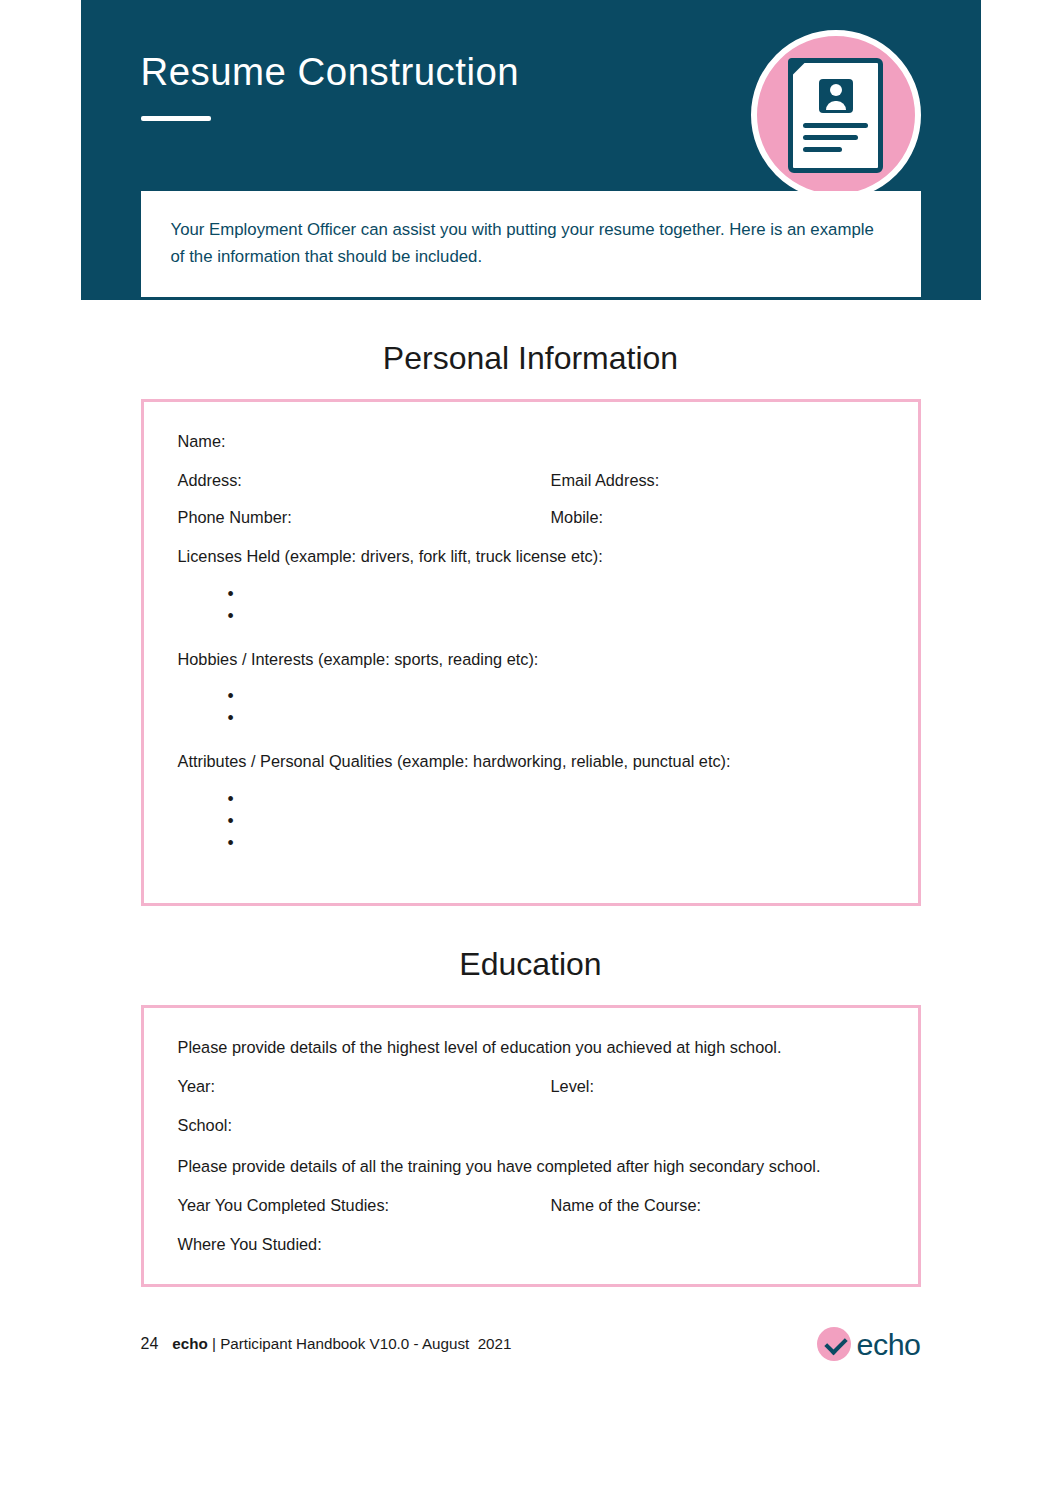Resume Construction
Your Employment Officer can assist you with putting your resume together. Here is an example of the information that should be included.
Personal Information
Name:
Address: Email Address:
Phone Number: Mobile:
Licenses Held (example: drivers, fork lift, truck license etc):
Hobbies / Interests (example: sports, reading etc):
Attributes / Personal Qualities (example: hardworking, reliable, punctual etc):
Education
Please provide details of the highest level of education you achieved at high school.
Year: Level:
School:
Please provide details of all the training you have completed after high secondary school.
Year You Completed Studies: Name of the Course:
Where You Studied:
24 echo | Participant Handbook V10.0 - August 2021
echo